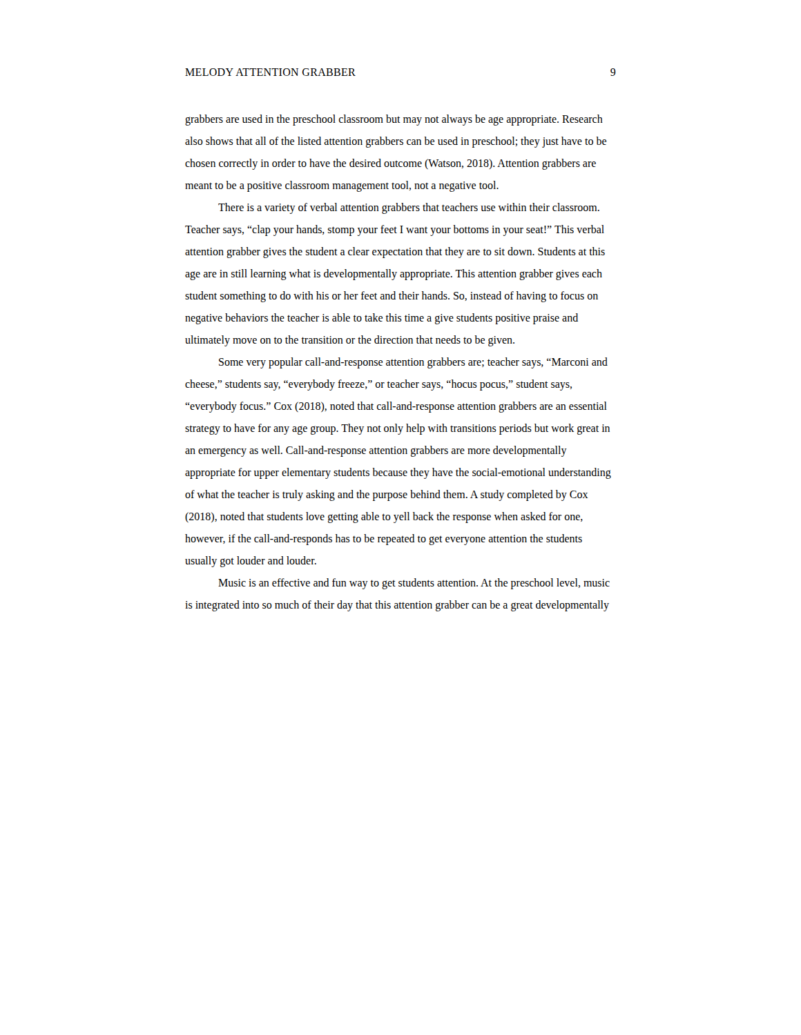Melody Attention Grabber 9
grabbers are used in the preschool classroom but may not always be age appropriate. Research also shows that all of the listed attention grabbers can be used in preschool; they just have to be chosen correctly in order to have the desired outcome (Watson, 2018). Attention grabbers are meant to be a positive classroom management tool, not a negative tool.
There is a variety of verbal attention grabbers that teachers use within their classroom. Teacher says, “clap your hands, stomp your feet I want your bottoms in your seat!” This verbal attention grabber gives the student a clear expectation that they are to sit down. Students at this age are in still learning what is developmentally appropriate. This attention grabber gives each student something to do with his or her feet and their hands. So, instead of having to focus on negative behaviors the teacher is able to take this time a give students positive praise and ultimately move on to the transition or the direction that needs to be given.
Some very popular call-and-response attention grabbers are; teacher says, “Marconi and cheese,” students say, “everybody freeze,” or teacher says, “hocus pocus,” student says, “everybody focus.” Cox (2018), noted that call-and-response attention grabbers are an essential strategy to have for any age group. They not only help with transitions periods but work great in an emergency as well. Call-and-response attention grabbers are more developmentally appropriate for upper elementary students because they have the social-emotional understanding of what the teacher is truly asking and the purpose behind them. A study completed by Cox (2018), noted that students love getting able to yell back the response when asked for one, however, if the call-and-responds has to be repeated to get everyone attention the students usually got louder and louder.
Music is an effective and fun way to get students attention. At the preschool level, music is integrated into so much of their day that this attention grabber can be a great developmentally